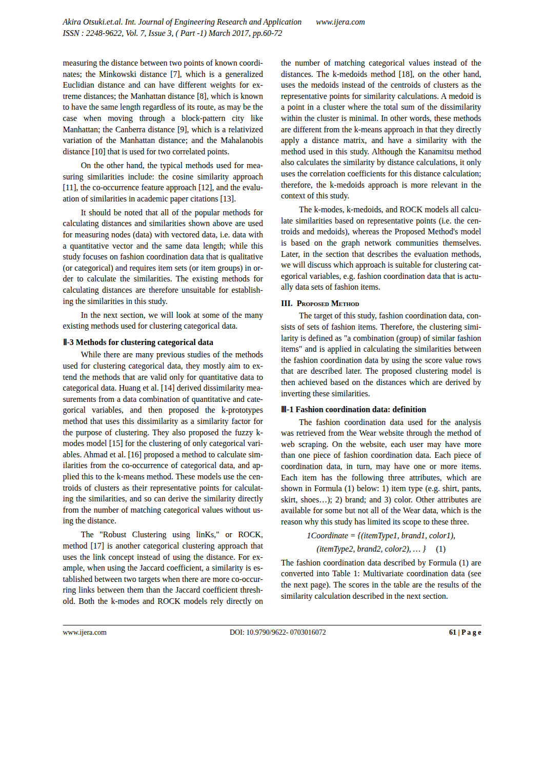Akira Otsuki.et.al. Int. Journal of Engineering Research and Application www.ijera.com ISSN : 2248-9622, Vol. 7, Issue 3, ( Part -1) March 2017, pp.60-72
measuring the distance between two points of known coordinates; the Minkowski distance [7], which is a generalized Euclidian distance and can have different weights for extreme distances; the Manhattan distance [8], which is known to have the same length regardless of its route, as may be the case when moving through a block-pattern city like Manhattan; the Canberra distance [9], which is a relativized variation of the Manhattan distance; and the Mahalanobis distance [10] that is used for two correlated points.
On the other hand, the typical methods used for measuring similarities include: the cosine similarity approach [11], the co-occurrence feature approach [12], and the evaluation of similarities in academic paper citations [13].
It should be noted that all of the popular methods for calculating distances and similarities shown above are used for measuring nodes (data) with vectored data, i.e. data with a quantitative vector and the same data length; while this study focuses on fashion coordination data that is qualitative (or categorical) and requires item sets (or item groups) in order to calculate the similarities. The existing methods for calculating distances are therefore unsuitable for establishing the similarities in this study.
In the next section, we will look at some of the many existing methods used for clustering categorical data.
Ⅱ-3 Methods for clustering categorical data
While there are many previous studies of the methods used for clustering categorical data, they mostly aim to extend the methods that are valid only for quantitative data to categorical data. Huang et al. [14] derived dissimilarity measurements from a data combination of quantitative and categorical variables, and then proposed the k-prototypes method that uses this dissimilarity as a similarity factor for the purpose of clustering. They also proposed the fuzzy k-modes model [15] for the clustering of only categorical variables. Ahmad et al. [16] proposed a method to calculate similarities from the co-occurrence of categorical data, and applied this to the k-means method. These models use the centroids of clusters as their representative points for calculating the similarities, and so can derive the similarity directly from the number of matching categorical values without using the distance.
The "Robust Clustering using linKs," or ROCK, method [17] is another categorical clustering approach that uses the link concept instead of using the distance. For example, when using the Jaccard coefficient, a similarity is established between two targets when there are more co-occurring links between them than the Jaccard coefficient threshold. Both the k-modes and ROCK models rely directly on the number of matching categorical values instead of the distances. The k-medoids method [18], on the other hand, uses the medoids instead of the centroids of clusters as the representative points for similarity calculations. A medoid is a point in a cluster where the total sum of the dissimilarity within the cluster is minimal. In other words, these methods are different from the k-means approach in that they directly apply a distance matrix, and have a similarity with the method used in this study. Although the Kanamitsu method also calculates the similarity by distance calculations, it only uses the correlation coefficients for this distance calculation; therefore, the k-medoids approach is more relevant in the context of this study.
The k-modes, k-medoids, and ROCK models all calculate similarities based on representative points (i.e. the centroids and medoids), whereas the Proposed Method's model is based on the graph network communities themselves. Later, in the section that describes the evaluation methods, we will discuss which approach is suitable for clustering categorical variables, e.g. fashion coordination data that is actually data sets of fashion items.
III. Proposed Method
The target of this study, fashion coordination data, consists of sets of fashion items. Therefore, the clustering similarity is defined as "a combination (group) of similar fashion items" and is applied in calculating the similarities between the fashion coordination data by using the score value rows that are described later. The proposed clustering model is then achieved based on the distances which are derived by inverting these similarities.
Ⅲ-1 Fashion coordination data: definition
The fashion coordination data used for the analysis was retrieved from the Wear website through the method of web scraping. On the website, each user may have more than one piece of fashion coordination data. Each piece of coordination data, in turn, may have one or more items. Each item has the following three attributes, which are shown in Formula (1) below: 1) item type (e.g. shirt, pants, skirt, shoes…); 2) brand; and 3) color. Other attributes are available for some but not all of the Wear data, which is the reason why this study has limited its scope to these three.
1Coordinate = {(itemType1, brand1, color1),
(itemType2, brand2, color2), … } (1)
The fashion coordination data described by Formula (1) are converted into Table 1: Multivariate coordination data (see the next page). The scores in the table are the results of the similarity calculation described in the next section.
www.ijera.com
DOI: 10.9790/9622- 0703016072
61 | P a g e